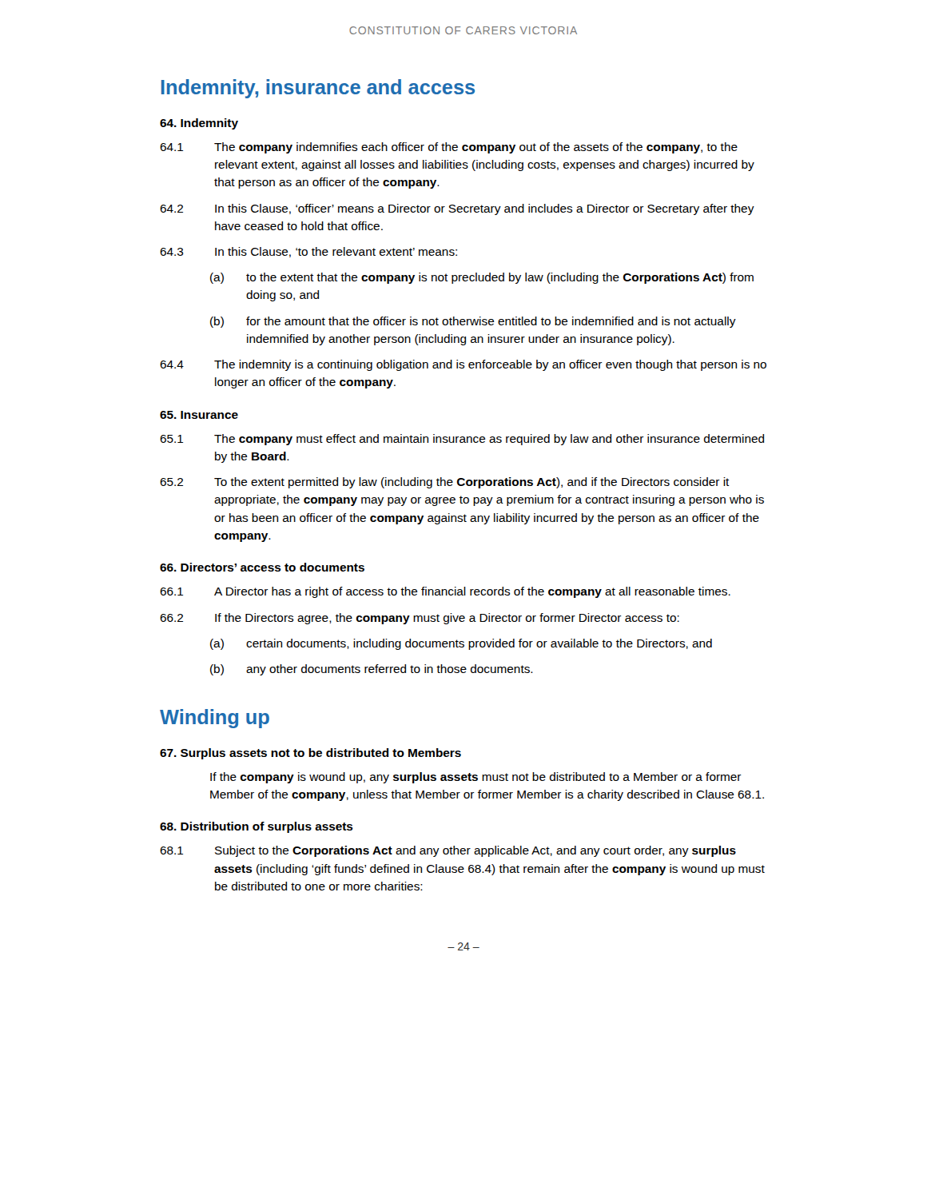CONSTITUTION OF CARERS VICTORIA
Indemnity, insurance and access
64. Indemnity
64.1
The company indemnifies each officer of the company out of the assets of the company, to the relevant extent, against all losses and liabilities (including costs, expenses and charges) incurred by that person as an officer of the company.
64.2
In this Clause, ‘officer’ means a Director or Secretary and includes a Director or Secretary after they have ceased to hold that office.
64.3
In this Clause, ‘to the relevant extent’ means:
(a)
to the extent that the company is not precluded by law (including the Corporations Act) from doing so, and
(b)
for the amount that the officer is not otherwise entitled to be indemnified and is not actually indemnified by another person (including an insurer under an insurance policy).
64.4
The indemnity is a continuing obligation and is enforceable by an officer even though that person is no longer an officer of the company.
65. Insurance
65.1
The company must effect and maintain insurance as required by law and other insurance determined by the Board.
65.2
To the extent permitted by law (including the Corporations Act), and if the Directors consider it appropriate, the company may pay or agree to pay a premium for a contract insuring a person who is or has been an officer of the company against any liability incurred by the person as an officer of the company.
66. Directors’ access to documents
66.1
A Director has a right of access to the financial records of the company at all reasonable times.
66.2
If the Directors agree, the company must give a Director or former Director access to:
(a)
certain documents, including documents provided for or available to the Directors, and
(b)
any other documents referred to in those documents.
Winding up
67. Surplus assets not to be distributed to Members
If the company is wound up, any surplus assets must not be distributed to a Member or a former Member of the company, unless that Member or former Member is a charity described in Clause 68.1.
68. Distribution of surplus assets
68.1
Subject to the Corporations Act and any other applicable Act, and any court order, any surplus assets (including ‘gift funds’ defined in Clause 68.4) that remain after the company is wound up must be distributed to one or more charities:
– 24 –